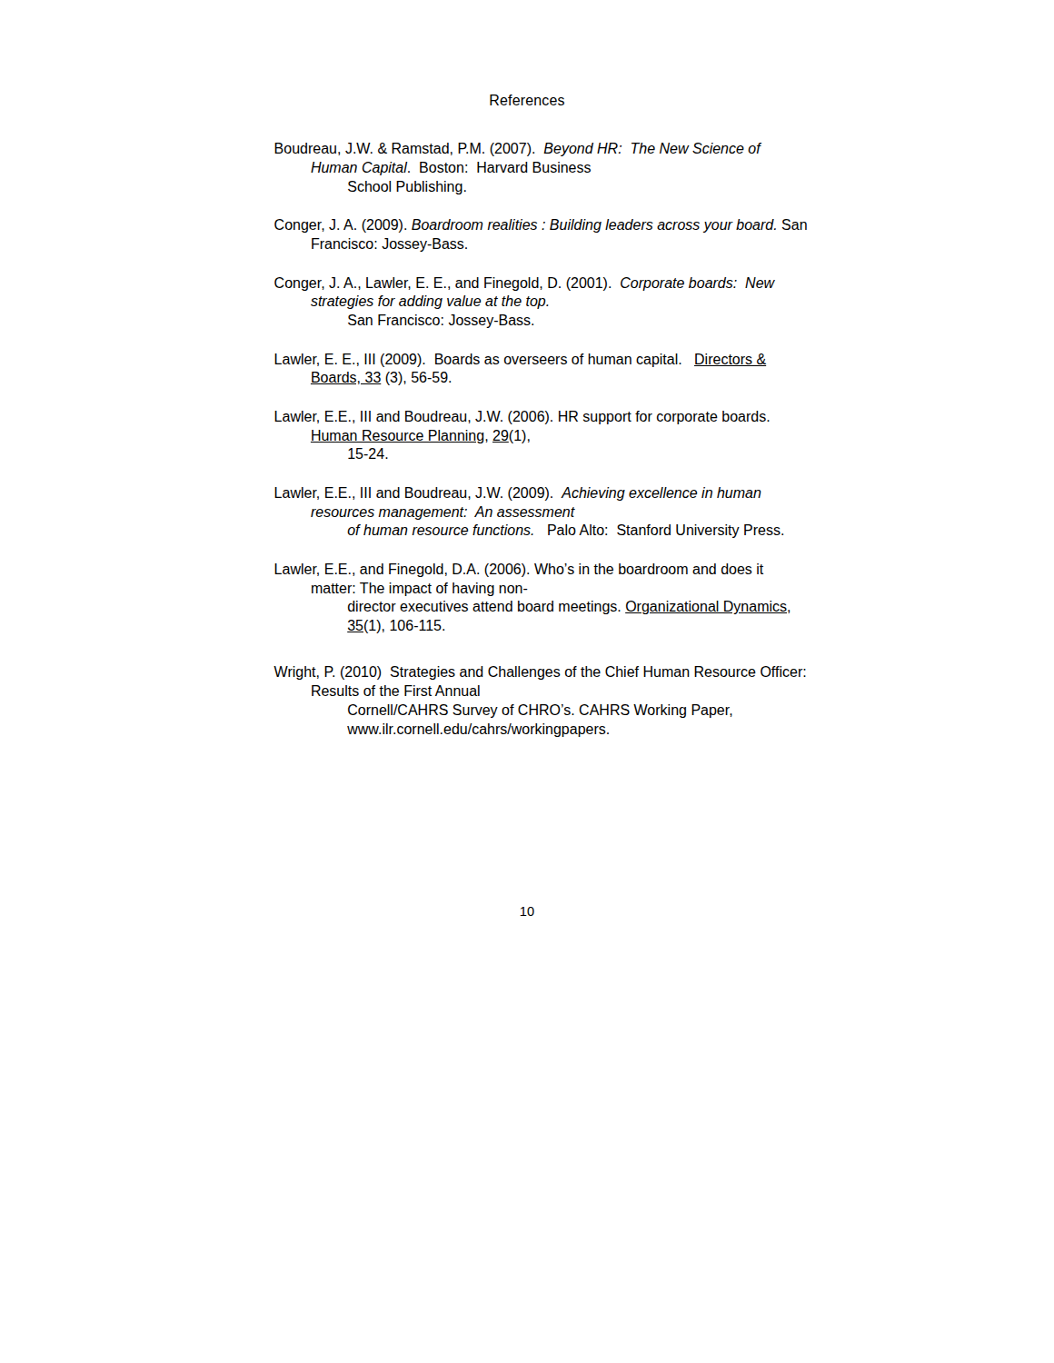References
Boudreau, J.W. & Ramstad, P.M. (2007). Beyond HR: The New Science of Human Capital. Boston: Harvard Business School Publishing.
Conger, J. A. (2009). Boardroom realities : Building leaders across your board. San Francisco: Jossey-Bass.
Conger, J. A., Lawler, E. E., and Finegold, D. (2001). Corporate boards: New strategies for adding value at the top. San Francisco: Jossey-Bass.
Lawler, E. E., III (2009). Boards as overseers of human capital. Directors & Boards, 33 (3), 56-59.
Lawler, E.E., III and Boudreau, J.W. (2006). HR support for corporate boards. Human Resource Planning, 29(1), 15-24.
Lawler, E.E., III and Boudreau, J.W. (2009). Achieving excellence in human resources management: An assessment of human resource functions. Palo Alto: Stanford University Press.
Lawler, E.E., and Finegold, D.A. (2006). Who’s in the boardroom and does it matter: The impact of having non- director executives attend board meetings. Organizational Dynamics, 35(1), 106-115.
Wright, P. (2010) Strategies and Challenges of the Chief Human Resource Officer: Results of the First Annual Cornell/CAHRS Survey of CHRO’s. CAHRS Working Paper, www.ilr.cornell.edu/cahrs/workingpapers.
10